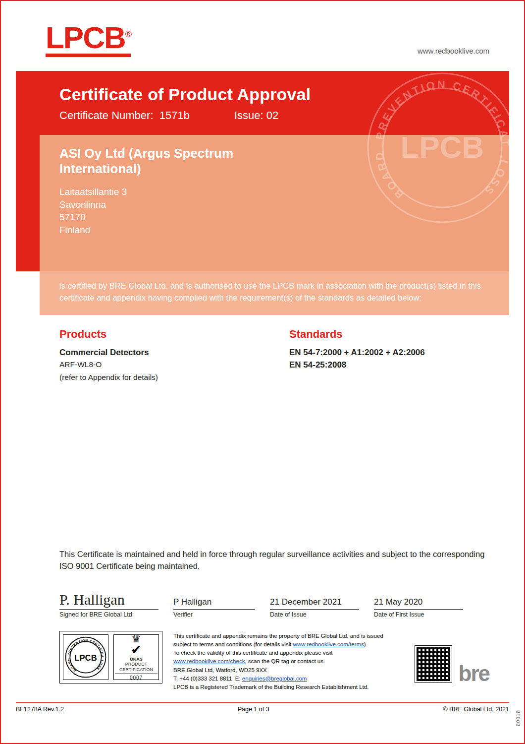LPCB®
www.redbooklive.com
PREVENTION CERTIFICATION LOSS BOARD LPCB
Certificate of Product Approval
Certificate Number: 1571b Issue: 02
ASI Oy Ltd (Argus Spectrum International)
Laitaatsillantie 3
Savonlinna
57170
Finland
is certified by BRE Global Ltd. and is authorised to use the LPCB mark in association with the product(s) listed in this certificate and appendix having complied with the requirement(s) of the standards as detailed below:
Products
Commercial Detectors
ARF-WL8-O
(refer to Appendix for details)
Standards
EN 54-7:2000 + A1:2002 + A2:2006
EN 54-25:2008
This Certificate is maintained and held in force through regular surveillance activities and subject to the corresponding ISO 9001 Certificate being maintained.
P. Halligan
Signed for BRE Global Ltd
P Halligan
Verifier
21 December 2021
Date of Issue
21 May 2020
Date of First Issue
PREVENTION CERTIFICATION LOSS BOARD LPCB
♛
✔
UKAS
PRODUCT
CERTIFICATION
0007
This certificate and appendix remains the property of BRE Global Ltd. and is issued
subject to terms and conditions (for details visit www.redbooklive.com/terms).
To check the validity of this certificate and appendix please visit
www.redbooklive.com/check, scan the QR tag or contact us.
BRE Global Ltd, Watford, WD25 9XX
T: +44 (0)333 321 8811 E: enquiries@breglobal.com
LPCB is a Registered Trademark of the Building Research Establishment Ltd.
bre
BF1278A Rev.1.2 Page 1 of 3 © BRE Global Ltd, 2021
80018